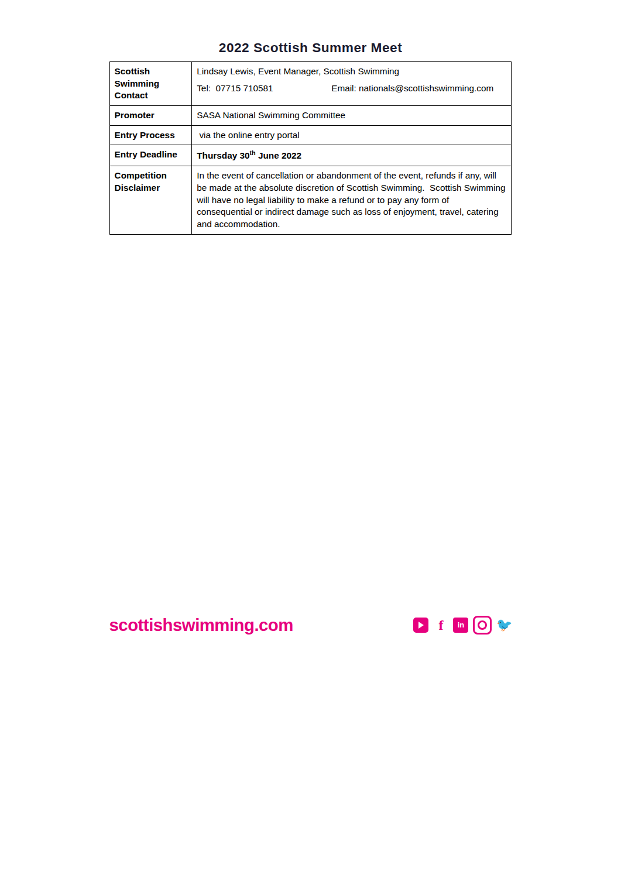2022 Scottish Summer Meet
| Scottish Swimming Contact | Lindsay Lewis, Event Manager, Scottish Swimming Tel: 07715 710581 Email: nationals@scottishswimming.com |
| Promoter | SASA National Swimming Committee |
| Entry Process | via the online entry portal |
| Entry Deadline | Thursday 30 th June 2022 |
| Competition Disclaimer | In the event of cancellation or abandonment of the event, refunds if any, will be made at the absolute discretion of Scottish Swimming. Scottish Swimming will have no legal liability to make a refund or to pay any form of consequential or indirect damage such as loss of enjoyment, travel, catering and accommodation. |
scottishswimming.com
f in 🐦